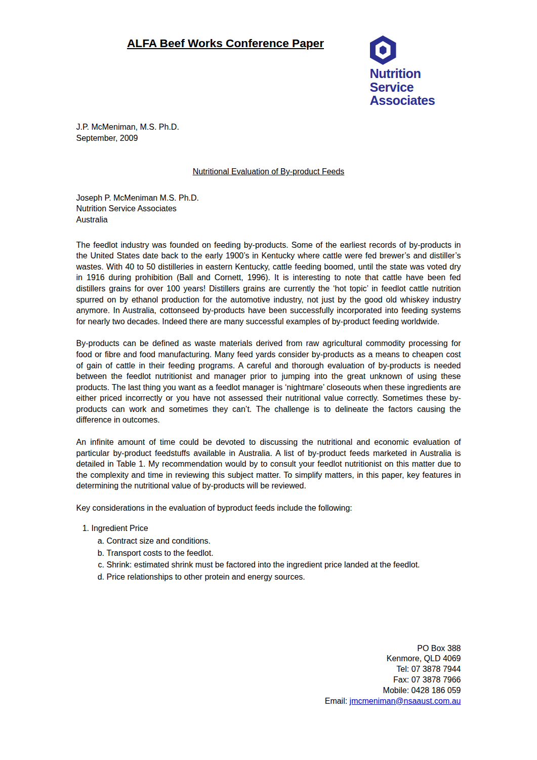Nutrition Service Associates
ALFA Beef Works Conference Paper
J.P. McMeniman, M.S. Ph.D.
September, 2009
Nutritional Evaluation of By-product Feeds
Joseph P. McMeniman M.S. Ph.D.
Nutrition Service Associates
Australia
The feedlot industry was founded on feeding by-products. Some of the earliest records of by-products in the United States date back to the early 1900’s in Kentucky where cattle were fed brewer’s and distiller’s wastes. With 40 to 50 distilleries in eastern Kentucky, cattle feeding boomed, until the state was voted dry in 1916 during prohibition (Ball and Cornett, 1996). It is interesting to note that cattle have been fed distillers grains for over 100 years! Distillers grains are currently the ‘hot topic’ in feedlot cattle nutrition spurred on by ethanol production for the automotive industry, not just by the good old whiskey industry anymore. In Australia, cottonseed by-products have been successfully incorporated into feeding systems for nearly two decades. Indeed there are many successful examples of by-product feeding worldwide.
By-products can be defined as waste materials derived from raw agricultural commodity processing for food or fibre and food manufacturing. Many feed yards consider by-products as a means to cheapen cost of gain of cattle in their feeding programs. A careful and thorough evaluation of by-products is needed between the feedlot nutritionist and manager prior to jumping into the great unknown of using these products. The last thing you want as a feedlot manager is ‘nightmare’ closeouts when these ingredients are either priced incorrectly or you have not assessed their nutritional value correctly. Sometimes these by-products can work and sometimes they can’t. The challenge is to delineate the factors causing the difference in outcomes.
An infinite amount of time could be devoted to discussing the nutritional and economic evaluation of particular by-product feedstuffs available in Australia. A list of by-product feeds marketed in Australia is detailed in Table 1. My recommendation would by to consult your feedlot nutritionist on this matter due to the complexity and time in reviewing this subject matter. To simplify matters, in this paper, key features in determining the nutritional value of by-products will be reviewed.
Key considerations in the evaluation of byproduct feeds include the following:
Ingredient Price
Contract size and conditions.
Transport costs to the feedlot.
Shrink: estimated shrink must be factored into the ingredient price landed at the feedlot.
Price relationships to other protein and energy sources.
PO Box 388
Kenmore, QLD 4069
Tel: 07 3878 7944
Fax: 07 3878 7966
Mobile: 0428 186 059
Email: jmcmeniman@nsaaust.com.au